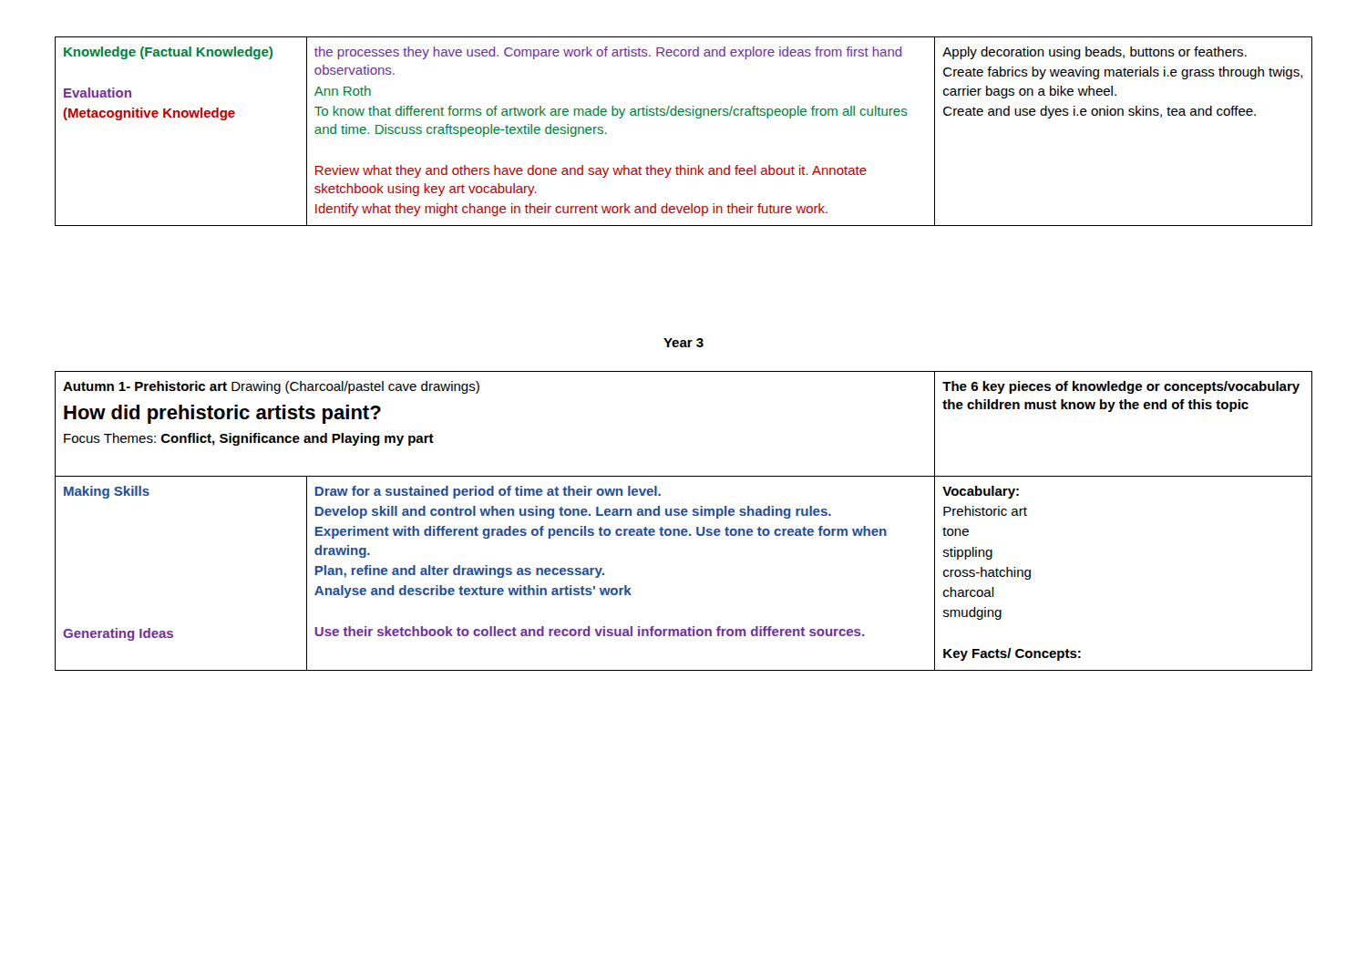| Knowledge (Factual Knowledge) Evaluation (Metacognitive Knowledge | the processes they have used. Compare work of artists. Record and explore ideas from first hand observations. Ann Roth To know that different forms of artwork are made by artists/designers/craftspeople from all cultures and time. Discuss craftspeople-textile designers. Review what they and others have done and say what they think and feel about it. Annotate sketchbook using key art vocabulary. Identify what they might change in their current work and develop in their future work. | Apply decoration using beads, buttons or feathers. Create fabrics by weaving materials i.e grass through twigs, carrier bags on a bike wheel. Create and use dyes i.e onion skins, tea and coffee. |
Year 3
| Autumn 1- Prehistoric art Drawing (Charcoal/pastel cave drawings) How did prehistoric artists paint? Focus Themes: Conflict, Significance and Playing my part | The 6 key pieces of knowledge or concepts/vocabulary the children must know by the end of this topic |
| Making Skills Generating Ideas | Draw for a sustained period of time at their own level. Develop skill and control when using tone. Learn and use simple shading rules. Experiment with different grades of pencils to create tone. Use tone to create form when drawing. Plan, refine and alter drawings as necessary. Analyse and describe texture within artists' work Use their sketchbook to collect and record visual information from different sources. | Vocabulary: Prehistoric art tone stippling cross-hatching charcoal smudging Key Facts/ Concepts: |